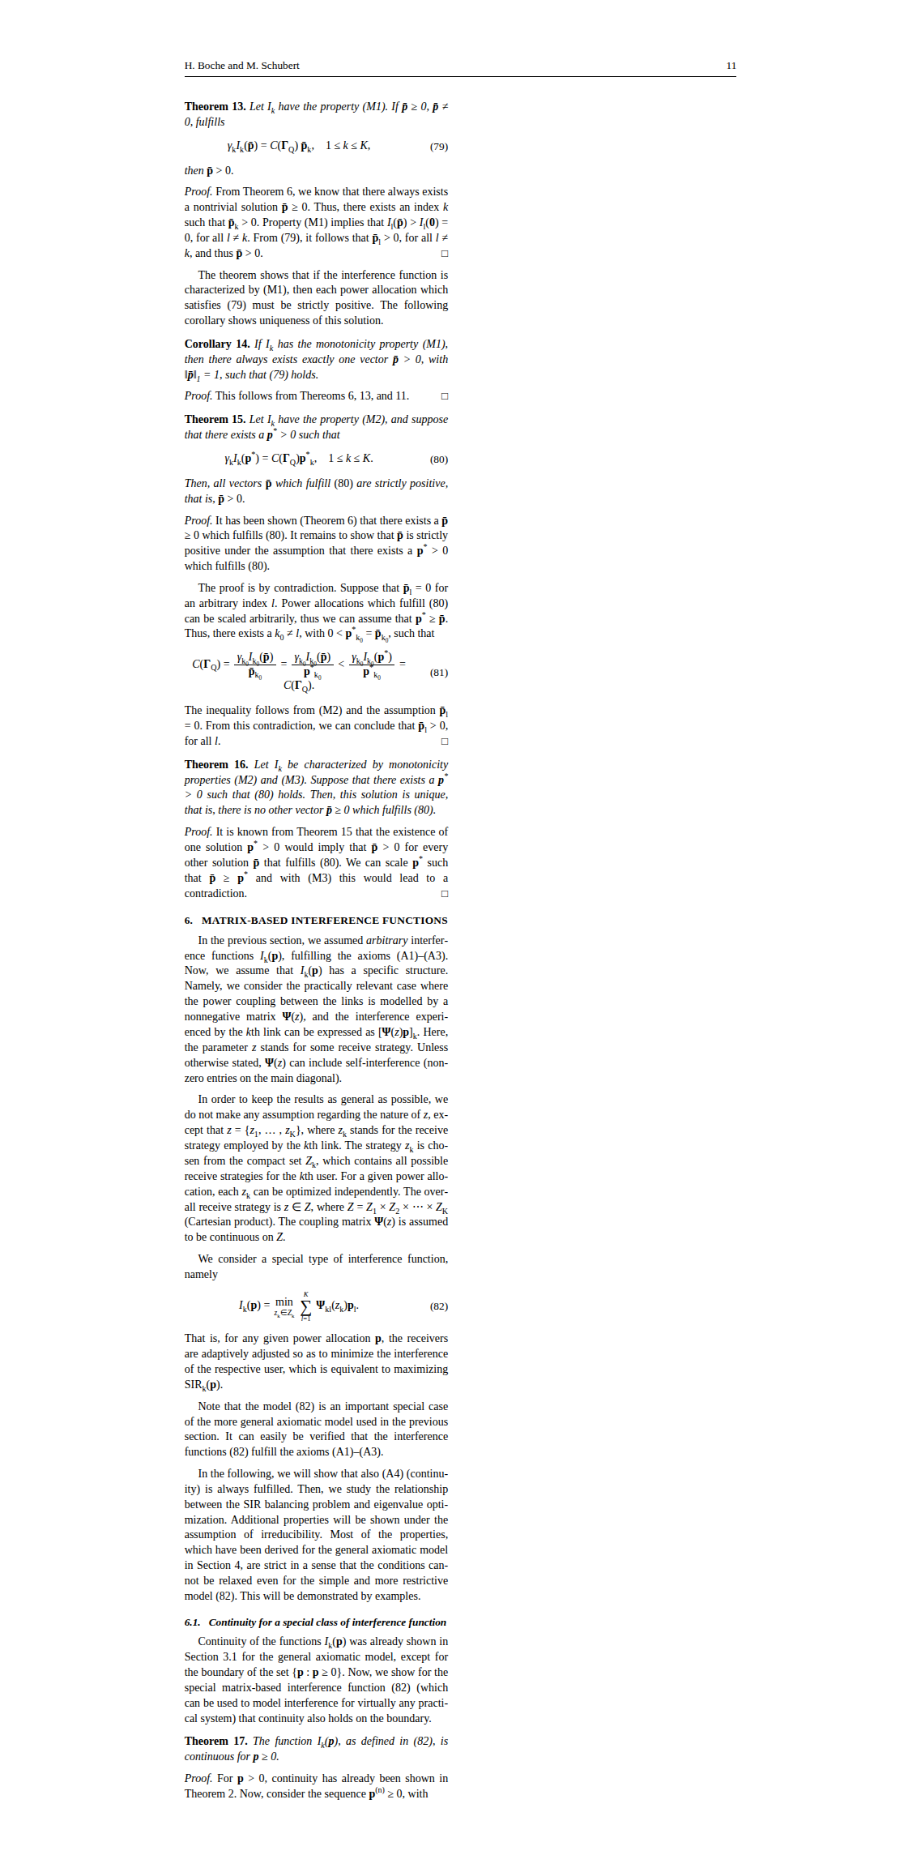H. Boche and M. Schubert
11
Theorem 13. Let Ik have the property (M1). If p̄ ≥ 0, p̄ ≠ 0, fulfills
γkIk(p̄) = C(ΓQ) p̄k, 1 ≤ k ≤ K,
(79)
then p̄ > 0.
Proof. From Theorem 6, we know that there always exists a nontrivial solution p̄ ≥ 0. Thus, there exists an index k such that p̄k > 0. Property (M1) implies that Il(p̄) > Il(0) = 0, for all l ≠ k. From (79), it follows that p̄l > 0, for all l ≠ k, and thus p̄ > 0.
The theorem shows that if the interference function is characterized by (M1), then each power allocation which satisfies (79) must be strictly positive. The following corollary shows uniqueness of this solution.
Corollary 14. If Ik has the monotonicity property (M1), then there always exists exactly one vector p̄ > 0, with ‖p̄‖1 = 1, such that (79) holds.
Proof. This follows from Thereoms 6, 13, and 11.
Theorem 15. Let Ik have the property (M2), and suppose that there exists a p* > 0 such that
γkIk(p*) = C(ΓQ)p*k, 1 ≤ k ≤ K.
(80)
Then, all vectors p̄ which fulfill (80) are strictly positive, that is, p̄ > 0.
Proof. It has been shown (Theorem 6) that there exists a p̄ ≥ 0 which fulfills (80). It remains to show that p̄ is strictly positive under the assumption that there exists a p* > 0 which fulfills (80).
The proof is by contradiction. Suppose that p̄l = 0 for an arbitrary index l. Power allocations which fulfill (80) can be scaled arbitrarily, thus we can assume that p* ≥ p̄. Thus, there exists a k0 ≠ l, with 0 < p*k0 = p̄k0, such that
C(ΓQ) = γk0Ik0(p̄) p̄k0 = γk0Ik0(p̄) p*k0 < γk0Ik0(p*) p*k0 = C(ΓQ).
(81)
The inequality follows from (M2) and the assumption p̄l = 0. From this contradiction, we can conclude that p̄l > 0, for all l.
Theorem 16. Let Ik be characterized by monotonicity properties (M2) and (M3). Suppose that there exists a p* > 0 such that (80) holds. Then, this solution is unique, that is, there is no other vector p̄ ≥ 0 which fulfills (80).
Proof. It is known from Theorem 15 that the existence of one solution p* > 0 would imply that p̄ > 0 for every other solution p̄ that fulfills (80). We can scale p* such that p̄ ≥ p* and with (M3) this would lead to a contradiction.
6. MATRIX-BASED INTERFERENCE FUNCTIONS
In the previous section, we assumed arbitrary interference functions Ik(p), fulfilling the axioms (A1)–(A3). Now, we assume that Ik(p) has a specific structure. Namely, we consider the practically relevant case where the power coupling between the links is modelled by a nonnegative matrix Ψ(z), and the interference experienced by the kth link can be expressed as [Ψ(z)p]k. Here, the parameter z stands for some receive strategy. Unless otherwise stated, Ψ(z) can include self-interference (nonzero entries on the main diagonal).
In order to keep the results as general as possible, we do not make any assumption regarding the nature of z, except that z = {z1, … , zK}, where zk stands for the receive strategy employed by the kth link. The strategy zk is chosen from the compact set Zk, which contains all possible receive strategies for the kth user. For a given power allocation, each zk can be optimized independently. The overall receive strategy is z ∈ Z, where Z = Z1 × Z2 × ⋯ × ZK (Cartesian product). The coupling matrix Ψ(z) is assumed to be continuous on Z.
We consider a special type of interference function, namely
Ik(p) = min zk∈Zk K∑l=1 Ψkl(zk)pl.
(82)
That is, for any given power allocation p, the receivers are adaptively adjusted so as to minimize the interference of the respective user, which is equivalent to maximizing SIRk(p).
Note that the model (82) is an important special case of the more general axiomatic model used in the previous section. It can easily be verified that the interference functions (82) fulfill the axioms (A1)–(A3).
In the following, we will show that also (A4) (continuity) is always fulfilled. Then, we study the relationship between the SIR balancing problem and eigenvalue optimization. Additional properties will be shown under the assumption of irreducibility. Most of the properties, which have been derived for the general axiomatic model in Section 4, are strict in a sense that the conditions cannot be relaxed even for the simple and more restrictive model (82). This will be demonstrated by examples.
6.1. Continuity for a special class of interference function
Continuity of the functions Ik(p) was already shown in Section 3.1 for the general axiomatic model, except for the boundary of the set {p : p ≥ 0}. Now, we show for the special matrix-based interference function (82) (which can be used to model interference for virtually any practical system) that continuity also holds on the boundary.
Theorem 17. The function Ik(p), as defined in (82), is continuous for p ≥ 0.
Proof. For p > 0, continuity has already been shown in Theorem 2. Now, consider the sequence p(n) ≥ 0, with